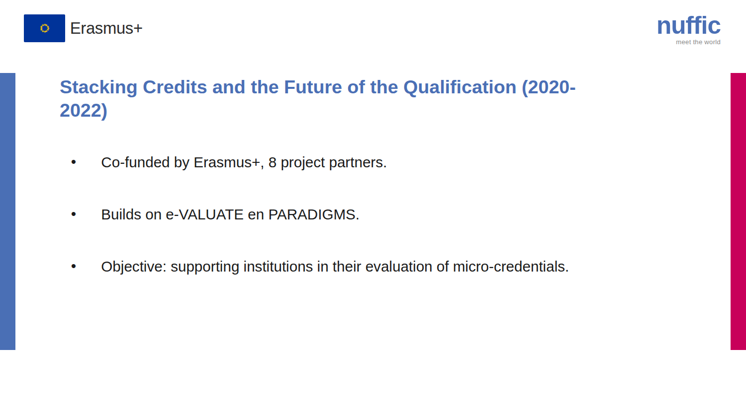★ ★ ★ ★ ★ ★ ★ ★ ★ ★ ★ ★
Erasmus+
nuffic
meet the world
Stacking Credits and the Future of the Qualification (2020-2022)
Co-funded by Erasmus+, 8 project partners.
Builds on e-VALUATE en PARADIGMS.
Objective: supporting institutions in their evaluation of micro-credentials.